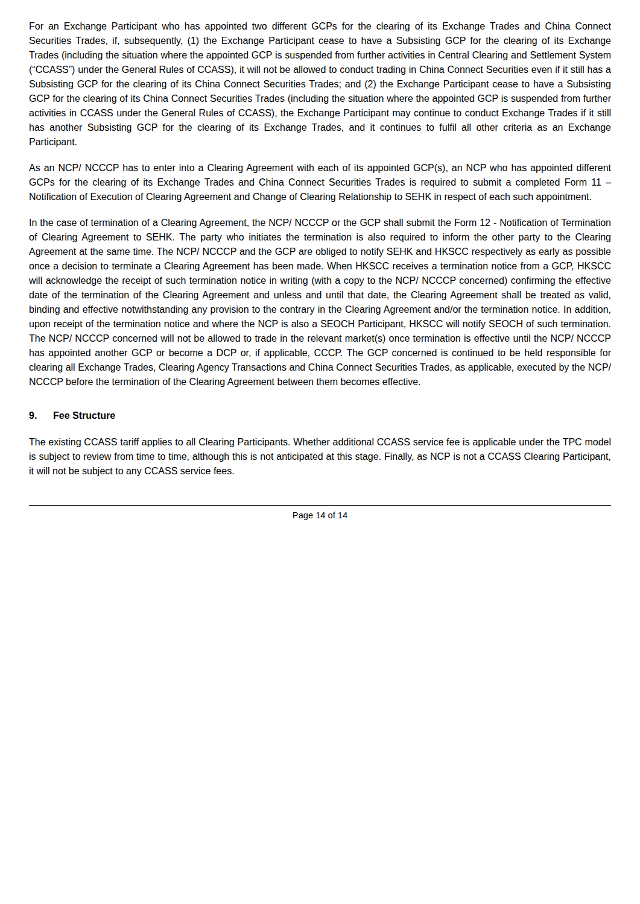For an Exchange Participant who has appointed two different GCPs for the clearing of its Exchange Trades and China Connect Securities Trades, if, subsequently, (1) the Exchange Participant cease to have a Subsisting GCP for the clearing of its Exchange Trades (including the situation where the appointed GCP is suspended from further activities in Central Clearing and Settlement System (“CCASS”) under the General Rules of CCASS), it will not be allowed to conduct trading in China Connect Securities even if it still has a Subsisting GCP for the clearing of its China Connect Securities Trades; and (2) the Exchange Participant cease to have a Subsisting GCP for the clearing of its China Connect Securities Trades (including the situation where the appointed GCP is suspended from further activities in CCASS under the General Rules of CCASS), the Exchange Participant may continue to conduct Exchange Trades if it still has another Subsisting GCP for the clearing of its Exchange Trades, and it continues to fulfil all other criteria as an Exchange Participant.
As an NCP/ NCCCP has to enter into a Clearing Agreement with each of its appointed GCP(s), an NCP who has appointed different GCPs for the clearing of its Exchange Trades and China Connect Securities Trades is required to submit a completed Form 11 – Notification of Execution of Clearing Agreement and Change of Clearing Relationship to SEHK in respect of each such appointment.
In the case of termination of a Clearing Agreement, the NCP/ NCCCP or the GCP shall submit the Form 12 - Notification of Termination of Clearing Agreement to SEHK. The party who initiates the termination is also required to inform the other party to the Clearing Agreement at the same time. The NCP/ NCCCP and the GCP are obliged to notify SEHK and HKSCC respectively as early as possible once a decision to terminate a Clearing Agreement has been made. When HKSCC receives a termination notice from a GCP, HKSCC will acknowledge the receipt of such termination notice in writing (with a copy to the NCP/ NCCCP concerned) confirming the effective date of the termination of the Clearing Agreement and unless and until that date, the Clearing Agreement shall be treated as valid, binding and effective notwithstanding any provision to the contrary in the Clearing Agreement and/or the termination notice. In addition, upon receipt of the termination notice and where the NCP is also a SEOCH Participant, HKSCC will notify SEOCH of such termination. The NCP/ NCCCP concerned will not be allowed to trade in the relevant market(s) once termination is effective until the NCP/ NCCCP has appointed another GCP or become a DCP or, if applicable, CCCP. The GCP concerned is continued to be held responsible for clearing all Exchange Trades, Clearing Agency Transactions and China Connect Securities Trades, as applicable, executed by the NCP/ NCCCP before the termination of the Clearing Agreement between them becomes effective.
9. Fee Structure
The existing CCASS tariff applies to all Clearing Participants. Whether additional CCASS service fee is applicable under the TPC model is subject to review from time to time, although this is not anticipated at this stage. Finally, as NCP is not a CCASS Clearing Participant, it will not be subject to any CCASS service fees.
Page 14 of 14